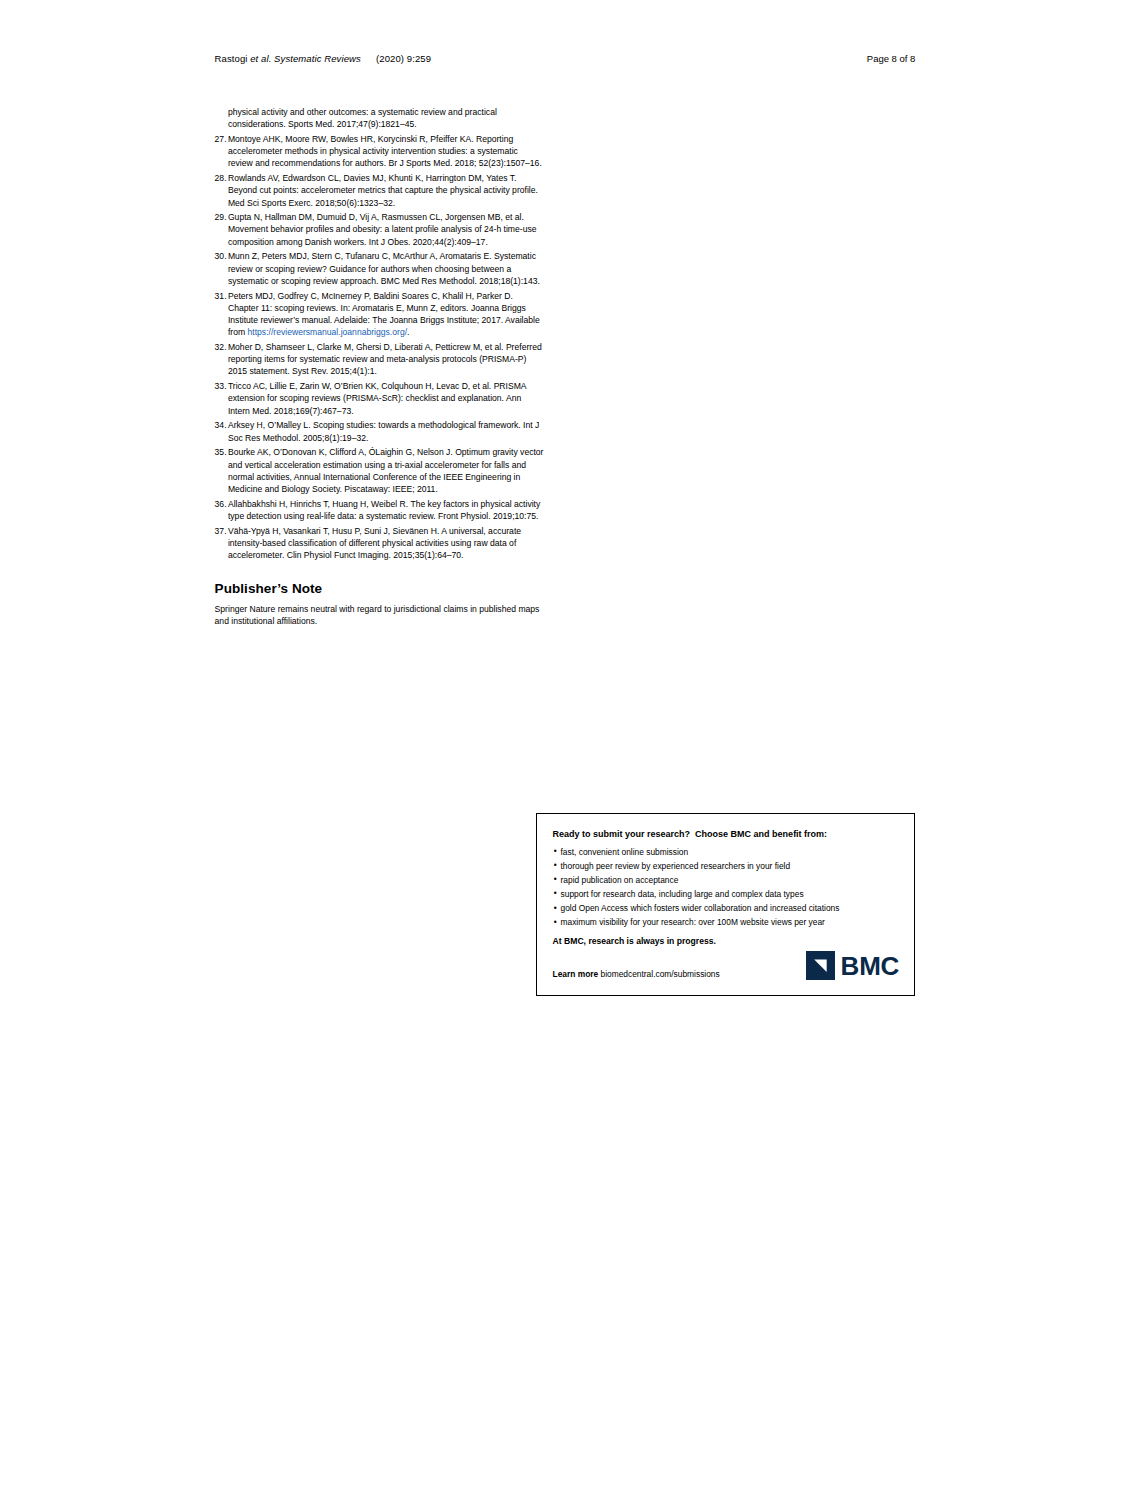Rastogi et al. Systematic Reviews(2020) 9:259
Page 8 of 8
physical activity and other outcomes: a systematic review and practical considerations. Sports Med. 2017;47(9):1821–45.
27. Montoye AHK, Moore RW, Bowles HR, Korycinski R, Pfeiffer KA. Reporting accelerometer methods in physical activity intervention studies: a systematic review and recommendations for authors. Br J Sports Med. 2018; 52(23):1507–16.
28. Rowlands AV, Edwardson CL, Davies MJ, Khunti K, Harrington DM, Yates T. Beyond cut points: accelerometer metrics that capture the physical activity profile. Med Sci Sports Exerc. 2018;50(6):1323–32.
29. Gupta N, Hallman DM, Dumuid D, Vij A, Rasmussen CL, Jorgensen MB, et al. Movement behavior profiles and obesity: a latent profile analysis of 24-h time-use composition among Danish workers. Int J Obes. 2020;44(2):409–17.
30. Munn Z, Peters MDJ, Stern C, Tufanaru C, McArthur A, Aromataris E. Systematic review or scoping review? Guidance for authors when choosing between a systematic or scoping review approach. BMC Med Res Methodol. 2018;18(1):143.
31. Peters MDJ, Godfrey C, McInerney P, Baldini Soares C, Khalil H, Parker D. Chapter 11: scoping reviews. In: Aromataris E, Munn Z, editors. Joanna Briggs Institute reviewer’s manual. Adelaide: The Joanna Briggs Institute; 2017. Available from https://reviewersmanual.joannabriggs.org/.
32. Moher D, Shamseer L, Clarke M, Ghersi D, Liberati A, Petticrew M, et al. Preferred reporting items for systematic review and meta-analysis protocols (PRISMA-P) 2015 statement. Syst Rev. 2015;4(1):1.
33. Tricco AC, Lillie E, Zarin W, O’Brien KK, Colquhoun H, Levac D, et al. PRISMA extension for scoping reviews (PRISMA-ScR): checklist and explanation. Ann Intern Med. 2018;169(7):467–73.
34. Arksey H, O’Malley L. Scoping studies: towards a methodological framework. Int J Soc Res Methodol. 2005;8(1):19–32.
35. Bourke AK, O’Donovan K, Clifford A, ÓLaighin G, Nelson J. Optimum gravity vector and vertical acceleration estimation using a tri-axial accelerometer for falls and normal activities, Annual International Conference of the IEEE Engineering in Medicine and Biology Society. Piscataway: IEEE; 2011.
36. Allahbakhshi H, Hinrichs T, Huang H, Weibel R. The key factors in physical activity type detection using real-life data: a systematic review. Front Physiol. 2019;10:75.
37. Vähä-Ypyä H, Vasankari T, Husu P, Suni J, Sievänen H. A universal, accurate intensity-based classification of different physical activities using raw data of accelerometer. Clin Physiol Funct Imaging. 2015;35(1):64–70.
Publisher’s Note
Springer Nature remains neutral with regard to jurisdictional claims in published maps and institutional affiliations.
Ready to submit your research? Choose BMC and benefit from:
fast, convenient online submission
thorough peer review by experienced researchers in your field
rapid publication on acceptance
support for research data, including large and complex data types
gold Open Access which fosters wider collaboration and increased citations
maximum visibility for your research: over 100M website views per year
At BMC, research is always in progress.
Learn more biomedcentral.com/submissions
BMC